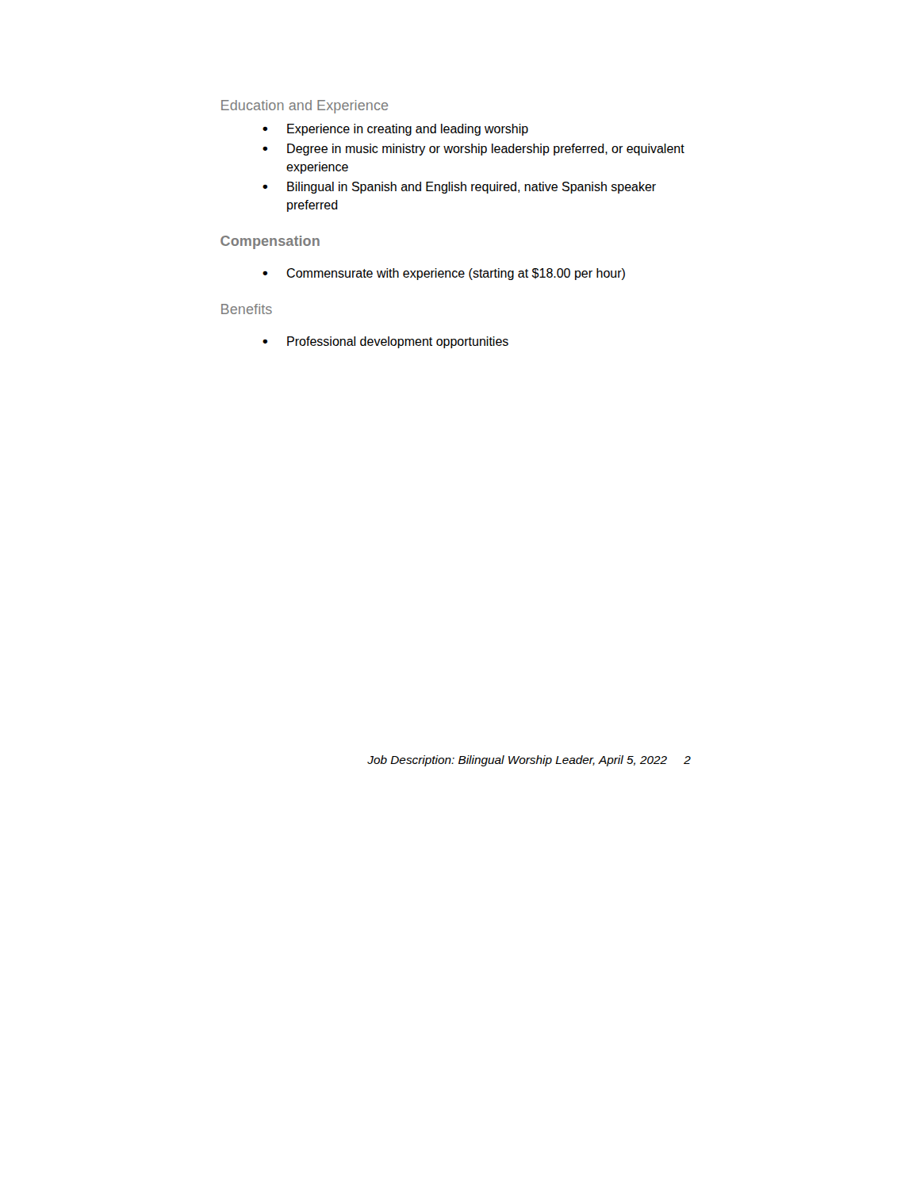Education and Experience
Experience in creating and leading worship
Degree in music ministry or worship leadership preferred, or equivalent experience
Bilingual in Spanish and English required, native Spanish speaker preferred
Compensation
Commensurate with experience (starting at $18.00 per hour)
Benefits
Professional development opportunities
Job Description: Bilingual Worship Leader, April 5, 2022 2